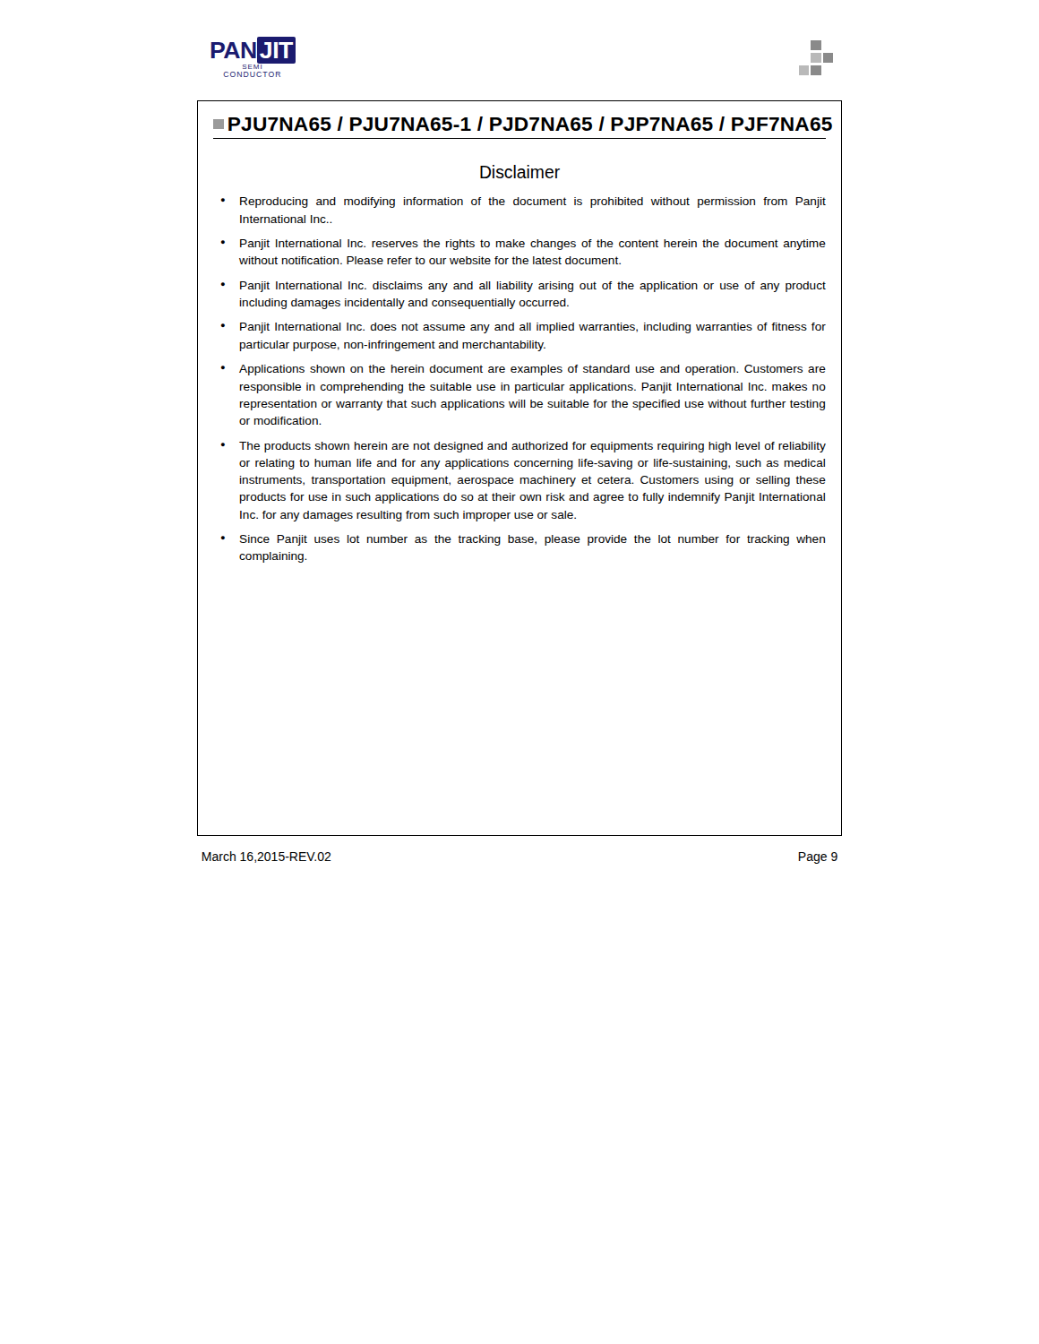PANJIT
SEMI
CONDUCTOR
PJU7NA65 / PJU7NA65-1 / PJD7NA65 / PJP7NA65 / PJF7NA65
Disclaimer
Reproducing and modifying information of the document is prohibited without permission from Panjit International Inc..
Panjit International Inc. reserves the rights to make changes of the content herein the document anytime without notification. Please refer to our website for the latest document.
Panjit International Inc. disclaims any and all liability arising out of the application or use of any product including damages incidentally and consequentially occurred.
Panjit International Inc. does not assume any and all implied warranties, including warranties of fitness for particular purpose, non-infringement and merchantability.
Applications shown on the herein document are examples of standard use and operation. Customers are responsible in comprehending the suitable use in particular applications. Panjit International Inc. makes no representation or warranty that such applications will be suitable for the specified use without further testing or modification.
The products shown herein are not designed and authorized for equipments requiring high level of reliability or relating to human life and for any applications concerning life-saving or life-sustaining, such as medical instruments, transportation equipment, aerospace machinery et cetera. Customers using or selling these products for use in such applications do so at their own risk and agree to fully indemnify Panjit International Inc. for any damages resulting from such improper use or sale.
Since Panjit uses lot number as the tracking base, please provide the lot number for tracking when complaining.
March 16,2015-REV.02
Page 9